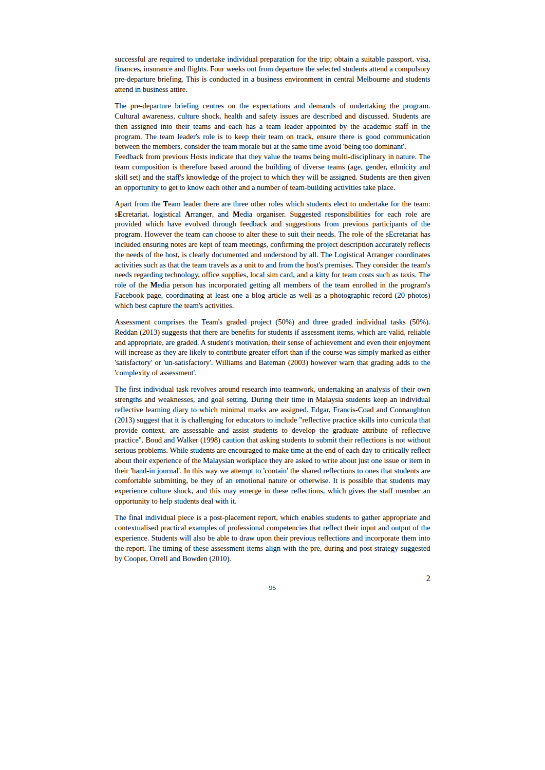successful are required to undertake individual preparation for the trip; obtain a suitable passport, visa, finances, insurance and flights. Four weeks out from departure the selected students attend a compulsory pre-departure briefing. This is conducted in a business environment in central Melbourne and students attend in business attire.
The pre-departure briefing centres on the expectations and demands of undertaking the program. Cultural awareness, culture shock, health and safety issues are described and discussed. Students are then assigned into their teams and each has a team leader appointed by the academic staff in the program. The team leader's role is to keep their team on track, ensure there is good communication between the members, consider the team morale but at the same time avoid 'being too dominant'.
Feedback from previous Hosts indicate that they value the teams being multi-disciplinary in nature. The team composition is therefore based around the building of diverse teams (age, gender, ethnicity and skill set) and the staff's knowledge of the project to which they will be assigned. Students are then given an opportunity to get to know each other and a number of team-building activities take place.
Apart from the Team leader there are three other roles which students elect to undertake for the team: sEcretariat, logistical Arranger, and Media organiser. Suggested responsibilities for each role are provided which have evolved through feedback and suggestions from previous participants of the program. However the team can choose to alter these to suit their needs. The role of the sEcretariat has included ensuring notes are kept of team meetings, confirming the project description accurately reflects the needs of the host, is clearly documented and understood by all. The Logistical Arranger coordinates activities such as that the team travels as a unit to and from the host's premises. They consider the team's needs regarding technology, office supplies, local sim card, and a kitty for team costs such as taxis. The role of the Media person has incorporated getting all members of the team enrolled in the program's Facebook page, coordinating at least one a blog article as well as a photographic record (20 photos) which best capture the team's activities.
Assessment comprises the Team's graded project (50%) and three graded individual tasks (50%). Reddan (2013) suggests that there are benefits for students if assessment items, which are valid, reliable and appropriate, are graded. A student's motivation, their sense of achievement and even their enjoyment will increase as they are likely to contribute greater effort than if the course was simply marked as either 'satisfactory' or 'un-satisfactory'. Williams and Bateman (2003) however warn that grading adds to the 'complexity of assessment'.
The first individual task revolves around research into teamwork, undertaking an analysis of their own strengths and weaknesses, and goal setting. During their time in Malaysia students keep an individual reflective learning diary to which minimal marks are assigned. Edgar, Francis-Coad and Connaughton (2013) suggest that it is challenging for educators to include "reflective practice skills into curricula that provide context, are assessable and assist students to develop the graduate attribute of reflective practice". Boud and Walker (1998) caution that asking students to submit their reflections is not without serious problems. While students are encouraged to make time at the end of each day to critically reflect about their experience of the Malaysian workplace they are asked to write about just one issue or item in their 'hand-in journal'. In this way we attempt to 'contain' the shared reflections to ones that students are comfortable submitting, be they of an emotional nature or otherwise. It is possible that students may experience culture shock, and this may emerge in these reflections, which gives the staff member an opportunity to help students deal with it.
The final individual piece is a post-placement report, which enables students to gather appropriate and contextualised practical examples of professional competencies that reflect their input and output of the experience. Students will also be able to draw upon their previous reflections and incorporate them into the report. The timing of these assessment items align with the pre, during and post strategy suggested by Cooper, Orrell and Bowden (2010).
2
- 95 -